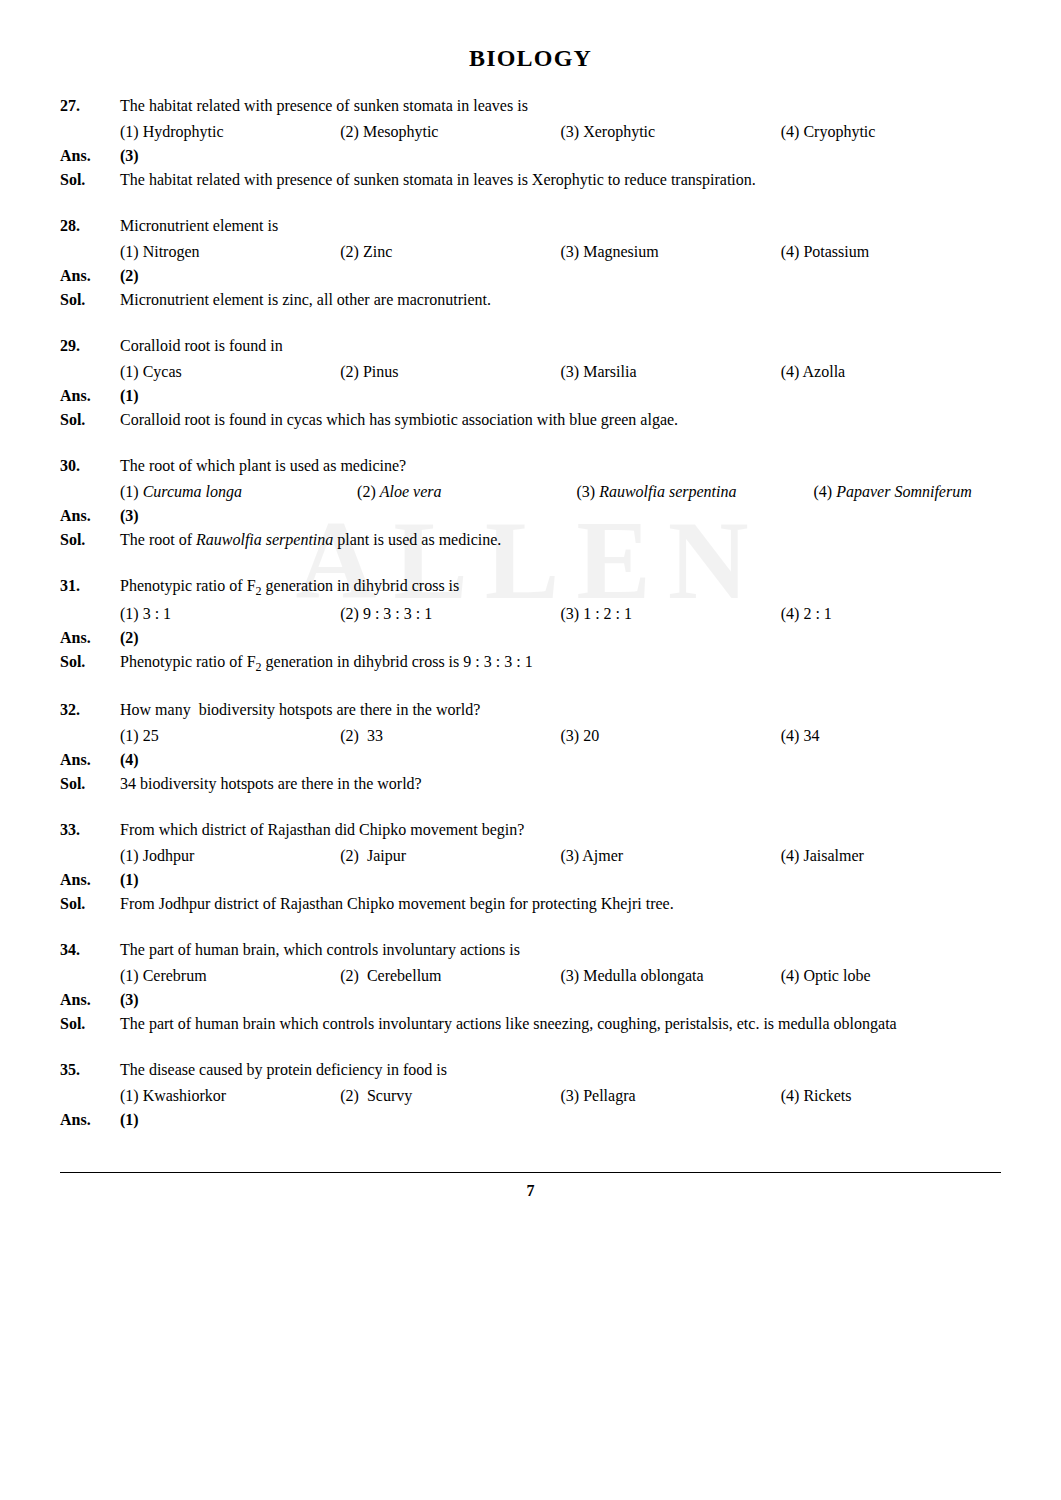ALLEN
BIOLOGY
27.
The habitat related with presence of sunken stomata in leaves is
(1) Hydrophytic
(2) Mesophytic
(3) Xerophytic
(4) Cryophytic
Ans.
(3)
Sol.
The habitat related with presence of sunken stomata in leaves is Xerophytic to reduce transpiration.
28.
Micronutrient element is
(1) Nitrogen
(2) Zinc
(3) Magnesium
(4) Potassium
Ans.
(2)
Sol.
Micronutrient element is zinc, all other are macronutrient.
29.
Coralloid root is found in
(1) Cycas
(2) Pinus
(3) Marsilia
(4) Azolla
Ans.
(1)
Sol.
Coralloid root is found in cycas which has symbiotic association with blue green algae.
30.
The root of which plant is used as medicine?
(1) Curcuma longa
(2) Aloe vera
(3) Rauwolfia serpentina
(4) Papaver Somniferum
Ans.
(3)
Sol.
The root of Rauwolfia serpentina plant is used as medicine.
31.
Phenotypic ratio of F2 generation in dihybrid cross is
(1) 3 : 1
(2) 9 : 3 : 3 : 1
(3) 1 : 2 : 1
(4) 2 : 1
Ans.
(2)
Sol.
Phenotypic ratio of F2 generation in dihybrid cross is 9 : 3 : 3 : 1
32.
How many biodiversity hotspots are there in the world?
(1) 25
(2) 33
(3) 20
(4) 34
Ans.
(4)
Sol.
34 biodiversity hotspots are there in the world?
33.
From which district of Rajasthan did Chipko movement begin?
(1) Jodhpur
(2) Jaipur
(3) Ajmer
(4) Jaisalmer
Ans.
(1)
Sol.
From Jodhpur district of Rajasthan Chipko movement begin for protecting Khejri tree.
34.
The part of human brain, which controls involuntary actions is
(1) Cerebrum
(2) Cerebellum
(3) Medulla oblongata
(4) Optic lobe
Ans.
(3)
Sol.
The part of human brain which controls involuntary actions like sneezing, coughing, peristalsis, etc. is medulla oblongata
35.
The disease caused by protein deficiency in food is
(1) Kwashiorkor
(2) Scurvy
(3) Pellagra
(4) Rickets
Ans.
(1)
7